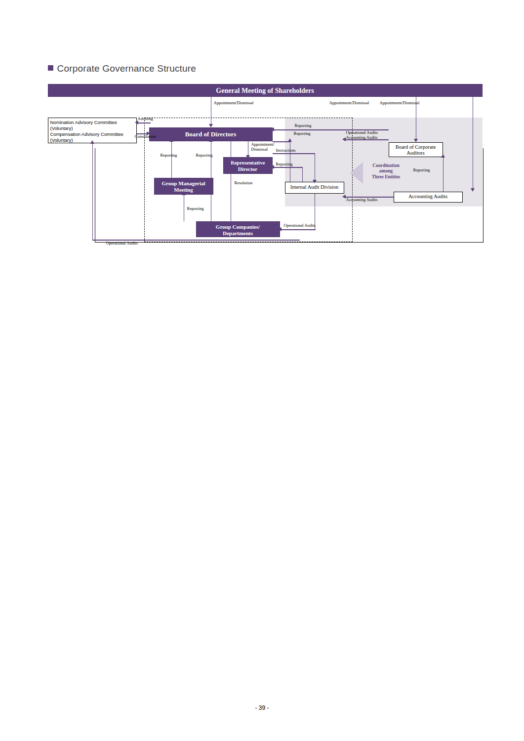Corporate Governance Structure
General Meeting of Shareholders
Nomination Advisory Committee
(Voluntary)
Compensation Advisory Committee
(Voluntary)
Board of Directors
Representative
Director
Group Managerial
Meeting
Group Companies/
Departments
Internal Audit Division
Board of Corporate
Auditors
Accounting Audits
Coordination
among
Three Entities
Appointment/Dismissal
Appointment/Dismissal
Appointment/Dismissal
Advising
Consultation
Operational Audits
Appointment/
Dismissal
Instructions
Reporting
Reporting
Reporting
Reporting
Resolution
Reporting
Operational Audits
Reporting
Operational Audits
Accounting Audits
Reporting
Accounting Audits
- 39 -